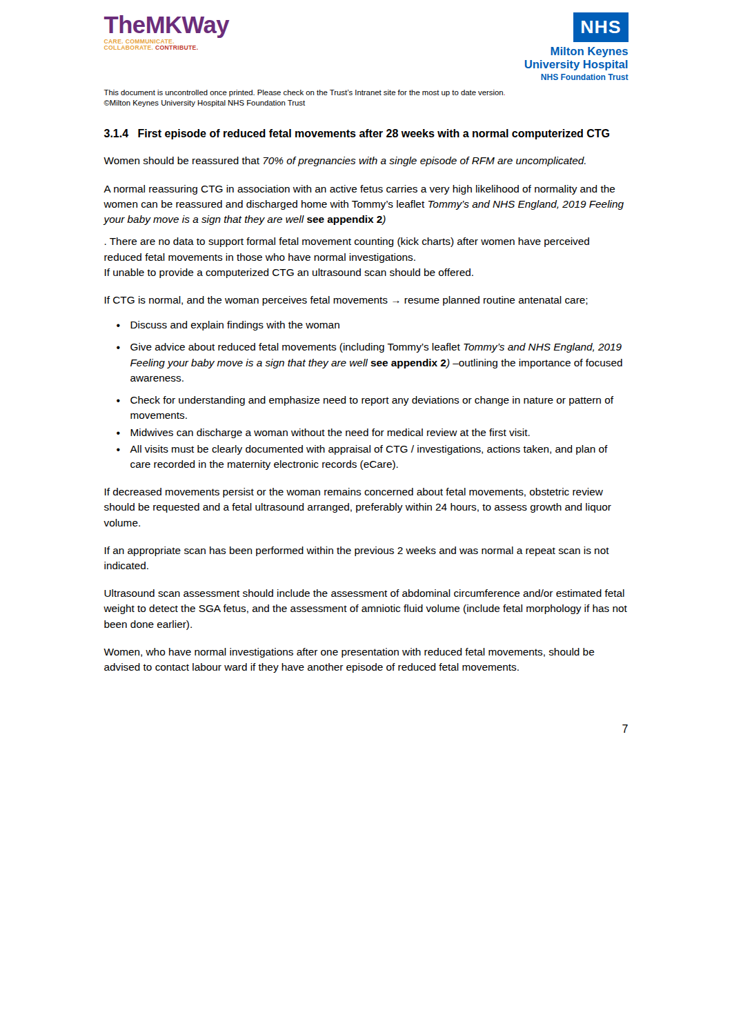The MK Way
CARE. COMMUNICATE.
COLLABORATE. CONTRIBUTE.
NHS
Milton Keynes
University Hospital
NHS Foundation Trust
This document is uncontrolled once printed. Please check on the Trust’s Intranet site for the most up to date version.
©Milton Keynes University Hospital NHS Foundation Trust
3.1.4 First episode of reduced fetal movements after 28 weeks with a normal computerized CTG
Women should be reassured that 70% of pregnancies with a single episode of RFM are uncomplicated.
A normal reassuring CTG in association with an active fetus carries a very high likelihood of normality and the women can be reassured and discharged home with Tommy’s leaflet Tommy’s and NHS England, 2019 Feeling your baby move is a sign that they are well see appendix 2)
. There are no data to support formal fetal movement counting (kick charts) after women have perceived reduced fetal movements in those who have normal investigations.
If unable to provide a computerized CTG an ultrasound scan should be offered.
If CTG is normal, and the woman perceives fetal movements → resume planned routine antenatal care;
Discuss and explain findings with the woman
Give advice about reduced fetal movements (including Tommy’s leaflet Tommy’s and NHS England, 2019 Feeling your baby move is a sign that they are well see appendix 2) –outlining the importance of focused awareness.
Check for understanding and emphasize need to report any deviations or change in nature or pattern of movements.
Midwives can discharge a woman without the need for medical review at the first visit.
All visits must be clearly documented with appraisal of CTG / investigations, actions taken, and plan of care recorded in the maternity electronic records (eCare).
If decreased movements persist or the woman remains concerned about fetal movements, obstetric review should be requested and a fetal ultrasound arranged, preferably within 24 hours, to assess growth and liquor volume.
If an appropriate scan has been performed within the previous 2 weeks and was normal a repeat scan is not indicated.
Ultrasound scan assessment should include the assessment of abdominal circumference and/or estimated fetal weight to detect the SGA fetus, and the assessment of amniotic fluid volume (include fetal morphology if has not been done earlier).
Women, who have normal investigations after one presentation with reduced fetal movements, should be advised to contact labour ward if they have another episode of reduced fetal movements.
7